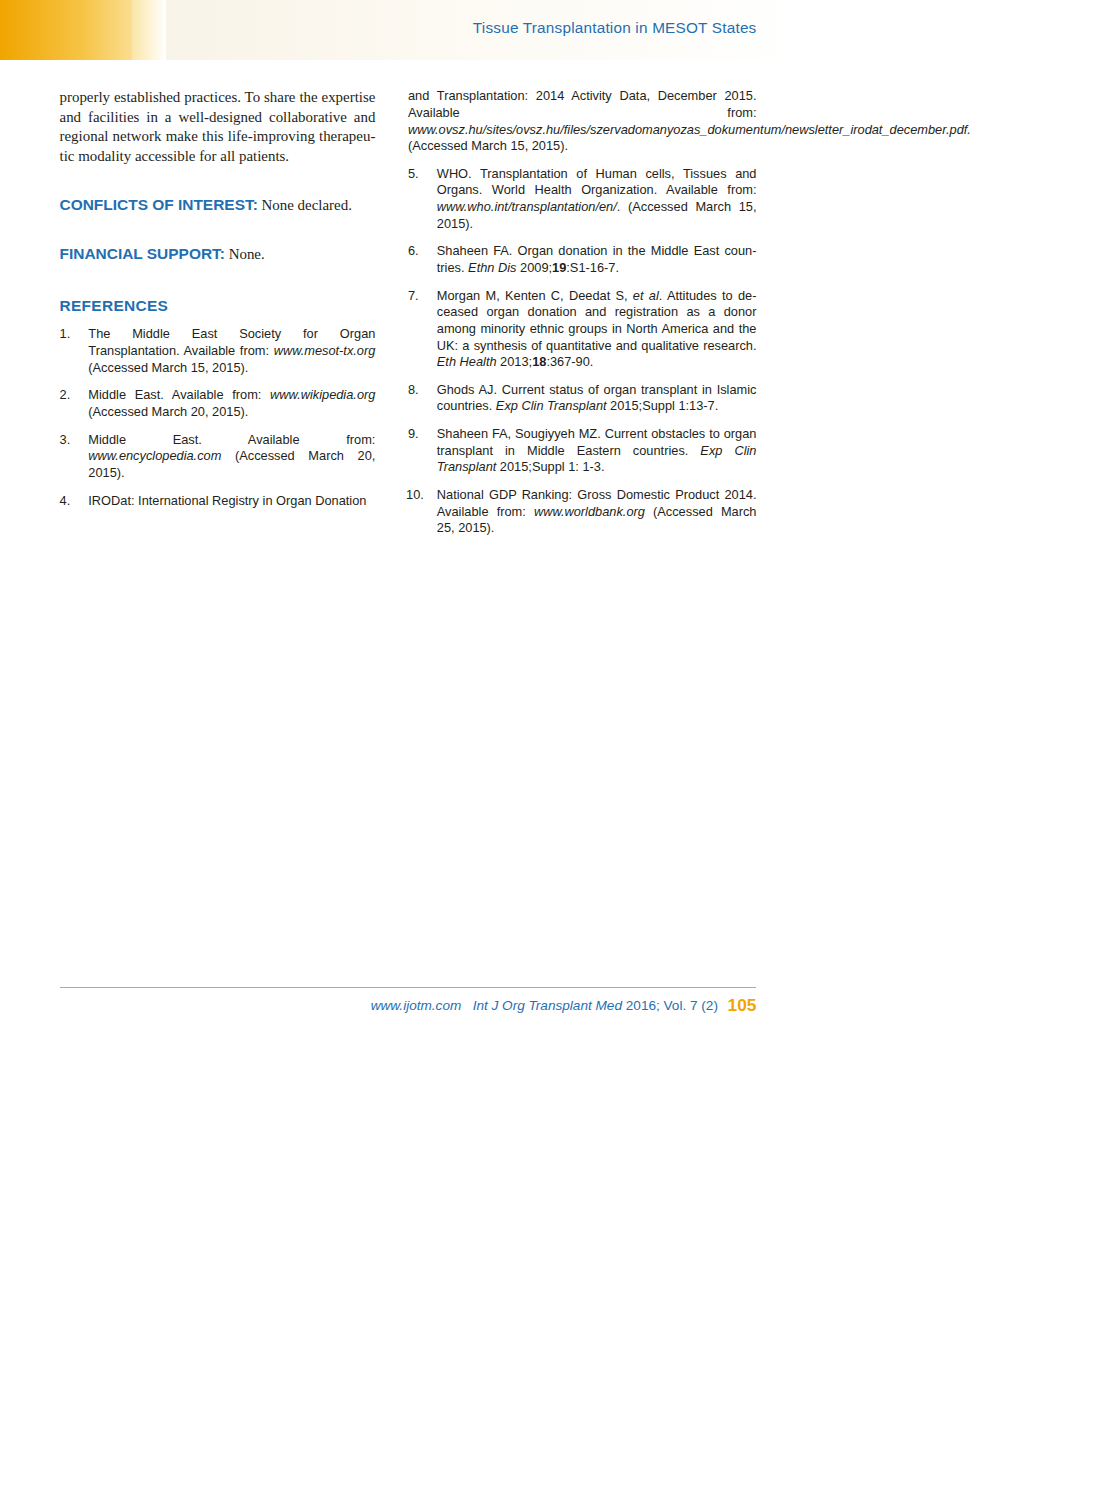Tissue Transplantation in MESOT States
properly established practices. To share the expertise and facilities in a well-designed collaborative and regional network make this life-improving therapeutic modality accessible for all patients.
CONFLICTS OF INTEREST: None declared.
FINANCIAL SUPPORT: None.
REFERENCES
1. The Middle East Society for Organ Transplantation. Available from: www.mesot-tx.org (Accessed March 15, 2015).
2. Middle East. Available from: www.wikipedia.org (Accessed March 20, 2015).
3. Middle East. Available from: www.encyclopedia.com (Accessed March 20, 2015).
4. IRODat: International Registry in Organ Donation
and Transplantation: 2014 Activity Data, December 2015. Available from: www.ovsz.hu/sites/ovsz.hu/files/szervadomanyozas_dokumentum/newsletter_irodat_december.pdf. (Accessed March 15, 2015).
5. WHO. Transplantation of Human cells, Tissues and Organs. World Health Organization. Available from: www.who.int/transplantation/en/. (Accessed March 15, 2015).
6. Shaheen FA. Organ donation in the Middle East countries. Ethn Dis 2009;19:S1-16-7.
7. Morgan M, Kenten C, Deedat S, et al. Attitudes to deceased organ donation and registration as a donor among minority ethnic groups in North America and the UK: a synthesis of quantitative and qualitative research. Eth Health 2013;18:367-90.
8. Ghods AJ. Current status of organ transplant in Islamic countries. Exp Clin Transplant 2015;Suppl 1:13-7.
9. Shaheen FA, Sougiyyeh MZ. Current obstacles to organ transplant in Middle Eastern countries. Exp Clin Transplant 2015;Suppl 1: 1-3.
10. National GDP Ranking: Gross Domestic Product 2014. Available from: www.worldbank.org (Accessed March 25, 2015).
www.ijotm.com Int J Org Transplant Med 2016; Vol. 7 (2)105